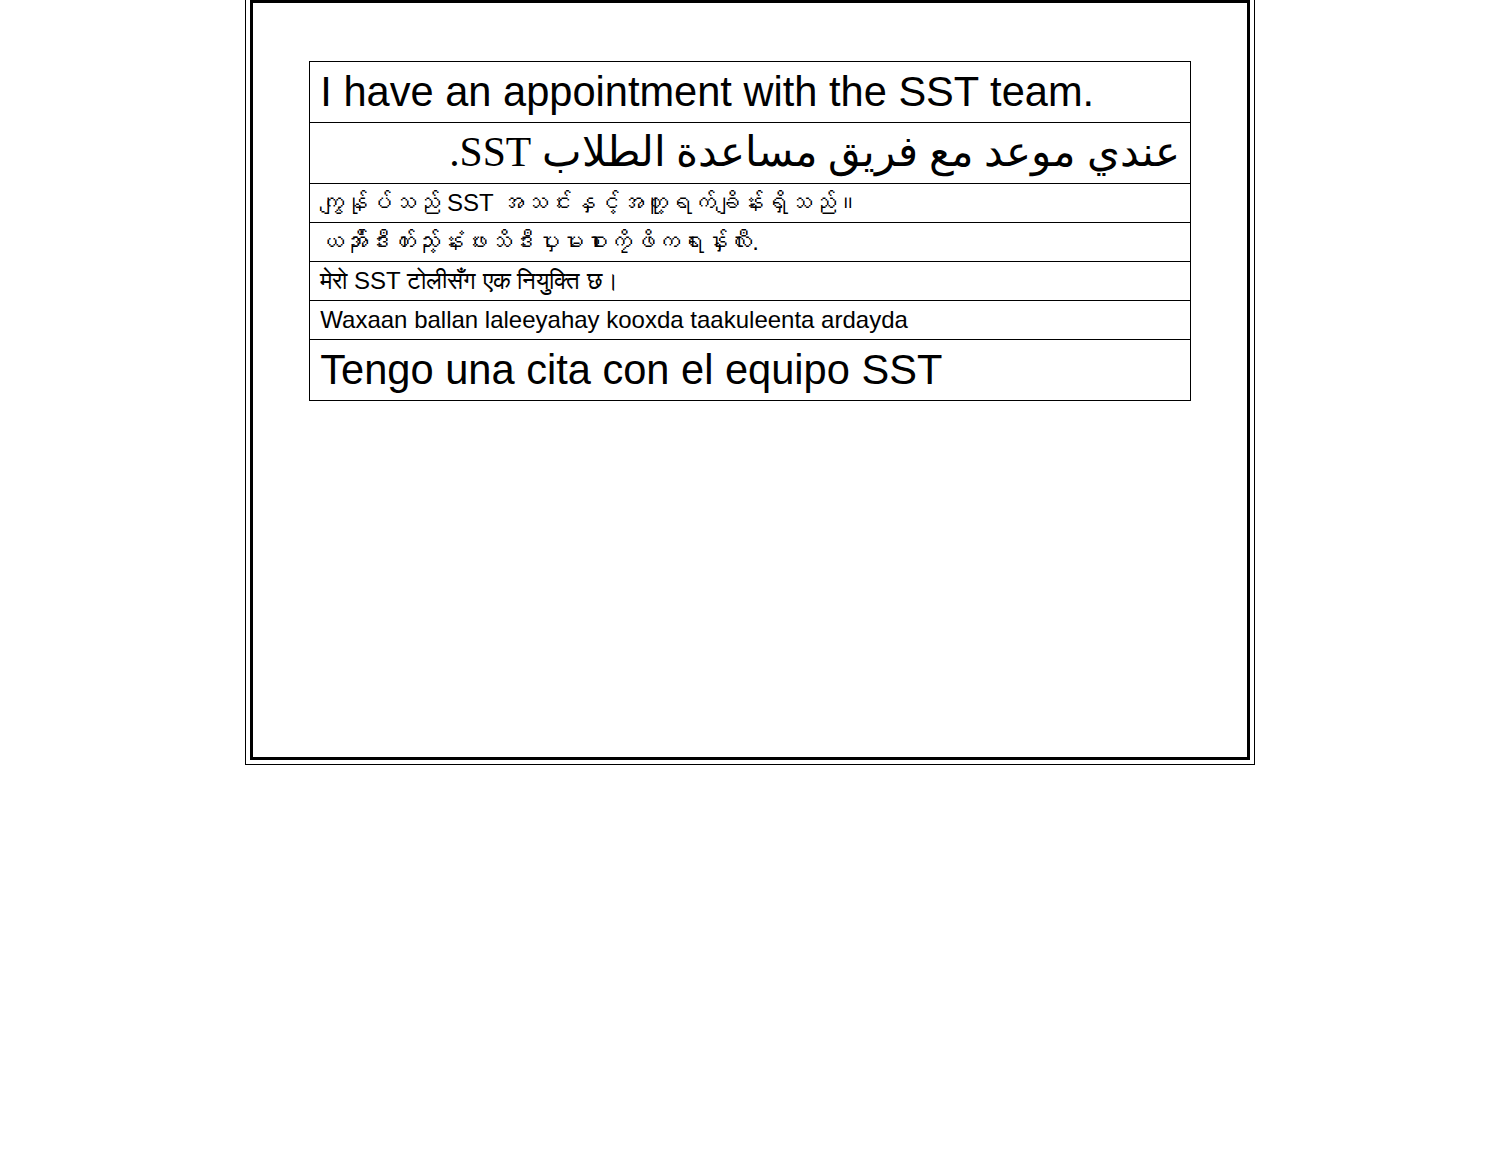| I have an appointment with the SST team. |
| عندي موعد مع فريق مساعدة الطلاب SST. |
| ကျွန်ုပ်သည် SST အသင်းနှင့်အတူ့ရက်ချိန်းရှိသည်။ |
| ယအိၣ်ဒီးတၢ်သ့ၣ်နံးဖးသိဒီးပှၤမၤစၢၤကၠိဖိကရၢနှၢ်လီၤ. |
| मेरो SST टोलीसँग एक नियुक्ति छ। |
| Waxaan ballan laleeyahay kooxda taakuleenta ardayda |
| Tengo una cita con el equipo SST |